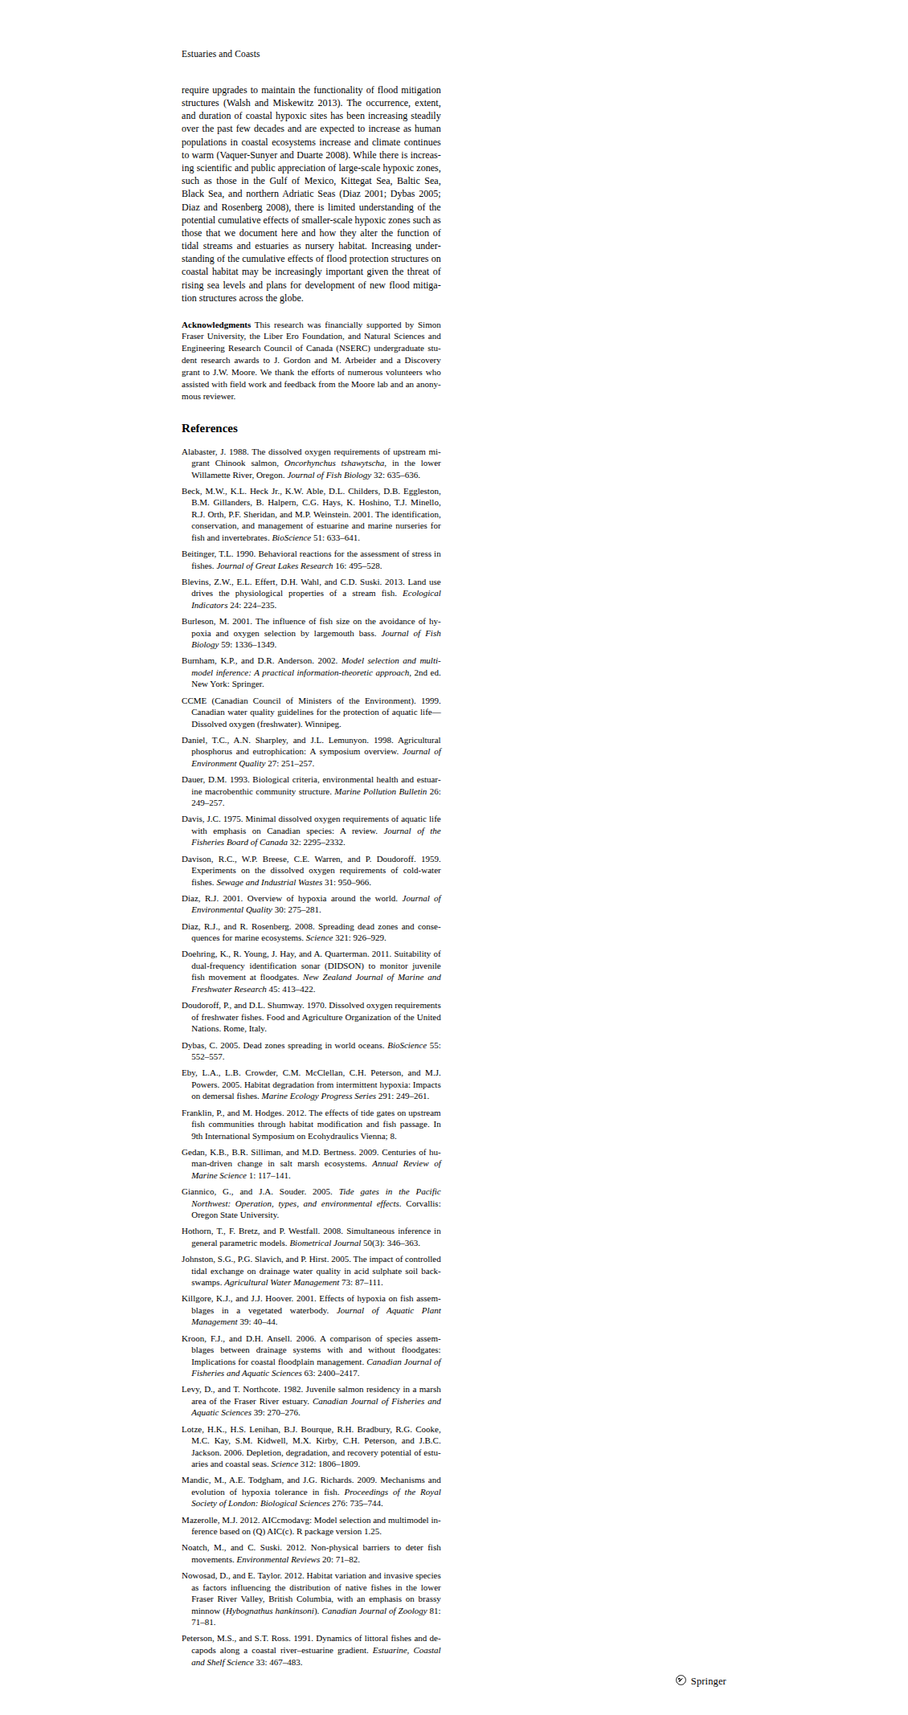Estuaries and Coasts
require upgrades to maintain the functionality of flood mitigation structures (Walsh and Miskewitz 2013). The occurrence, extent, and duration of coastal hypoxic sites has been increasing steadily over the past few decades and are expected to increase as human populations in coastal ecosystems increase and climate continues to warm (Vaquer-Sunyer and Duarte 2008). While there is increasing scientific and public appreciation of large-scale hypoxic zones, such as those in the Gulf of Mexico, Kittegat Sea, Baltic Sea, Black Sea, and northern Adriatic Seas (Diaz 2001; Dybas 2005; Diaz and Rosenberg 2008), there is limited understanding of the potential cumulative effects of smaller-scale hypoxic zones such as those that we document here and how they alter the function of tidal streams and estuaries as nursery habitat. Increasing understanding of the cumulative effects of flood protection structures on coastal habitat may be increasingly important given the threat of rising sea levels and plans for development of new flood mitigation structures across the globe.
Acknowledgments This research was financially supported by Simon Fraser University, the Liber Ero Foundation, and Natural Sciences and Engineering Research Council of Canada (NSERC) undergraduate student research awards to J. Gordon and M. Arbeider and a Discovery grant to J.W. Moore. We thank the efforts of numerous volunteers who assisted with field work and feedback from the Moore lab and an anonymous reviewer.
References
Alabaster, J. 1988. The dissolved oxygen requirements of upstream migrant Chinook salmon, Oncorhynchus tshawytscha, in the lower Willamette River, Oregon. Journal of Fish Biology 32: 635–636.
Beck, M.W., K.L. Heck Jr., K.W. Able, D.L. Childers, D.B. Eggleston, B.M. Gillanders, B. Halpern, C.G. Hays, K. Hoshino, T.J. Minello, R.J. Orth, P.F. Sheridan, and M.P. Weinstein. 2001. The identification, conservation, and management of estuarine and marine nurseries for fish and invertebrates. BioScience 51: 633–641.
Beitinger, T.L. 1990. Behavioral reactions for the assessment of stress in fishes. Journal of Great Lakes Research 16: 495–528.
Blevins, Z.W., E.L. Effert, D.H. Wahl, and C.D. Suski. 2013. Land use drives the physiological properties of a stream fish. Ecological Indicators 24: 224–235.
Burleson, M. 2001. The influence of fish size on the avoidance of hypoxia and oxygen selection by largemouth bass. Journal of Fish Biology 59: 1336–1349.
Burnham, K.P., and D.R. Anderson. 2002. Model selection and multimodel inference: A practical information-theoretic approach, 2nd ed. New York: Springer.
CCME (Canadian Council of Ministers of the Environment). 1999. Canadian water quality guidelines for the protection of aquatic life—Dissolved oxygen (freshwater). Winnipeg.
Daniel, T.C., A.N. Sharpley, and J.L. Lemunyon. 1998. Agricultural phosphorus and eutrophication: A symposium overview. Journal of Environment Quality 27: 251–257.
Dauer, D.M. 1993. Biological criteria, environmental health and estuarine macrobenthic community structure. Marine Pollution Bulletin 26: 249–257.
Davis, J.C. 1975. Minimal dissolved oxygen requirements of aquatic life with emphasis on Canadian species: A review. Journal of the Fisheries Board of Canada 32: 2295–2332.
Davison, R.C., W.P. Breese, C.E. Warren, and P. Doudoroff. 1959. Experiments on the dissolved oxygen requirements of cold-water fishes. Sewage and Industrial Wastes 31: 950–966.
Diaz, R.J. 2001. Overview of hypoxia around the world. Journal of Environmental Quality 30: 275–281.
Diaz, R.J., and R. Rosenberg. 2008. Spreading dead zones and consequences for marine ecosystems. Science 321: 926–929.
Doehring, K., R. Young, J. Hay, and A. Quarterman. 2011. Suitability of dual-frequency identification sonar (DIDSON) to monitor juvenile fish movement at floodgates. New Zealand Journal of Marine and Freshwater Research 45: 413–422.
Doudoroff, P., and D.L. Shumway. 1970. Dissolved oxygen requirements of freshwater fishes. Food and Agriculture Organization of the United Nations. Rome, Italy.
Dybas, C. 2005. Dead zones spreading in world oceans. BioScience 55: 552–557.
Eby, L.A., L.B. Crowder, C.M. McClellan, C.H. Peterson, and M.J. Powers. 2005. Habitat degradation from intermittent hypoxia: Impacts on demersal fishes. Marine Ecology Progress Series 291: 249–261.
Franklin, P., and M. Hodges. 2012. The effects of tide gates on upstream fish communities through habitat modification and fish passage. In 9th International Symposium on Ecohydraulics Vienna; 8.
Gedan, K.B., B.R. Silliman, and M.D. Bertness. 2009. Centuries of human-driven change in salt marsh ecosystems. Annual Review of Marine Science 1: 117–141.
Giannico, G., and J.A. Souder. 2005. Tide gates in the Pacific Northwest: Operation, types, and environmental effects. Corvallis: Oregon State University.
Hothorn, T., F. Bretz, and P. Westfall. 2008. Simultaneous inference in general parametric models. Biometrical Journal 50(3): 346–363.
Johnston, S.G., P.G. Slavich, and P. Hirst. 2005. The impact of controlled tidal exchange on drainage water quality in acid sulphate soil backswamps. Agricultural Water Management 73: 87–111.
Killgore, K.J., and J.J. Hoover. 2001. Effects of hypoxia on fish assemblages in a vegetated waterbody. Journal of Aquatic Plant Management 39: 40–44.
Kroon, F.J., and D.H. Ansell. 2006. A comparison of species assemblages between drainage systems with and without floodgates: Implications for coastal floodplain management. Canadian Journal of Fisheries and Aquatic Sciences 63: 2400–2417.
Levy, D., and T. Northcote. 1982. Juvenile salmon residency in a marsh area of the Fraser River estuary. Canadian Journal of Fisheries and Aquatic Sciences 39: 270–276.
Lotze, H.K., H.S. Lenihan, B.J. Bourque, R.H. Bradbury, R.G. Cooke, M.C. Kay, S.M. Kidwell, M.X. Kirby, C.H. Peterson, and J.B.C. Jackson. 2006. Depletion, degradation, and recovery potential of estuaries and coastal seas. Science 312: 1806–1809.
Mandic, M., A.E. Todgham, and J.G. Richards. 2009. Mechanisms and evolution of hypoxia tolerance in fish. Proceedings of the Royal Society of London: Biological Sciences 276: 735–744.
Mazerolle, M.J. 2012. AICcmodavg: Model selection and multimodel inference based on (Q) AIC(c). R package version 1.25.
Noatch, M., and C. Suski. 2012. Non-physical barriers to deter fish movements. Environmental Reviews 20: 71–82.
Nowosad, D., and E. Taylor. 2012. Habitat variation and invasive species as factors influencing the distribution of native fishes in the lower Fraser River Valley, British Columbia, with an emphasis on brassy minnow (Hybognathus hankinsoni). Canadian Journal of Zoology 81: 71–81.
Peterson, M.S., and S.T. Ross. 1991. Dynamics of littoral fishes and decapods along a coastal river–estuarine gradient. Estuarine, Coastal and Shelf Science 33: 467–483.
Springer